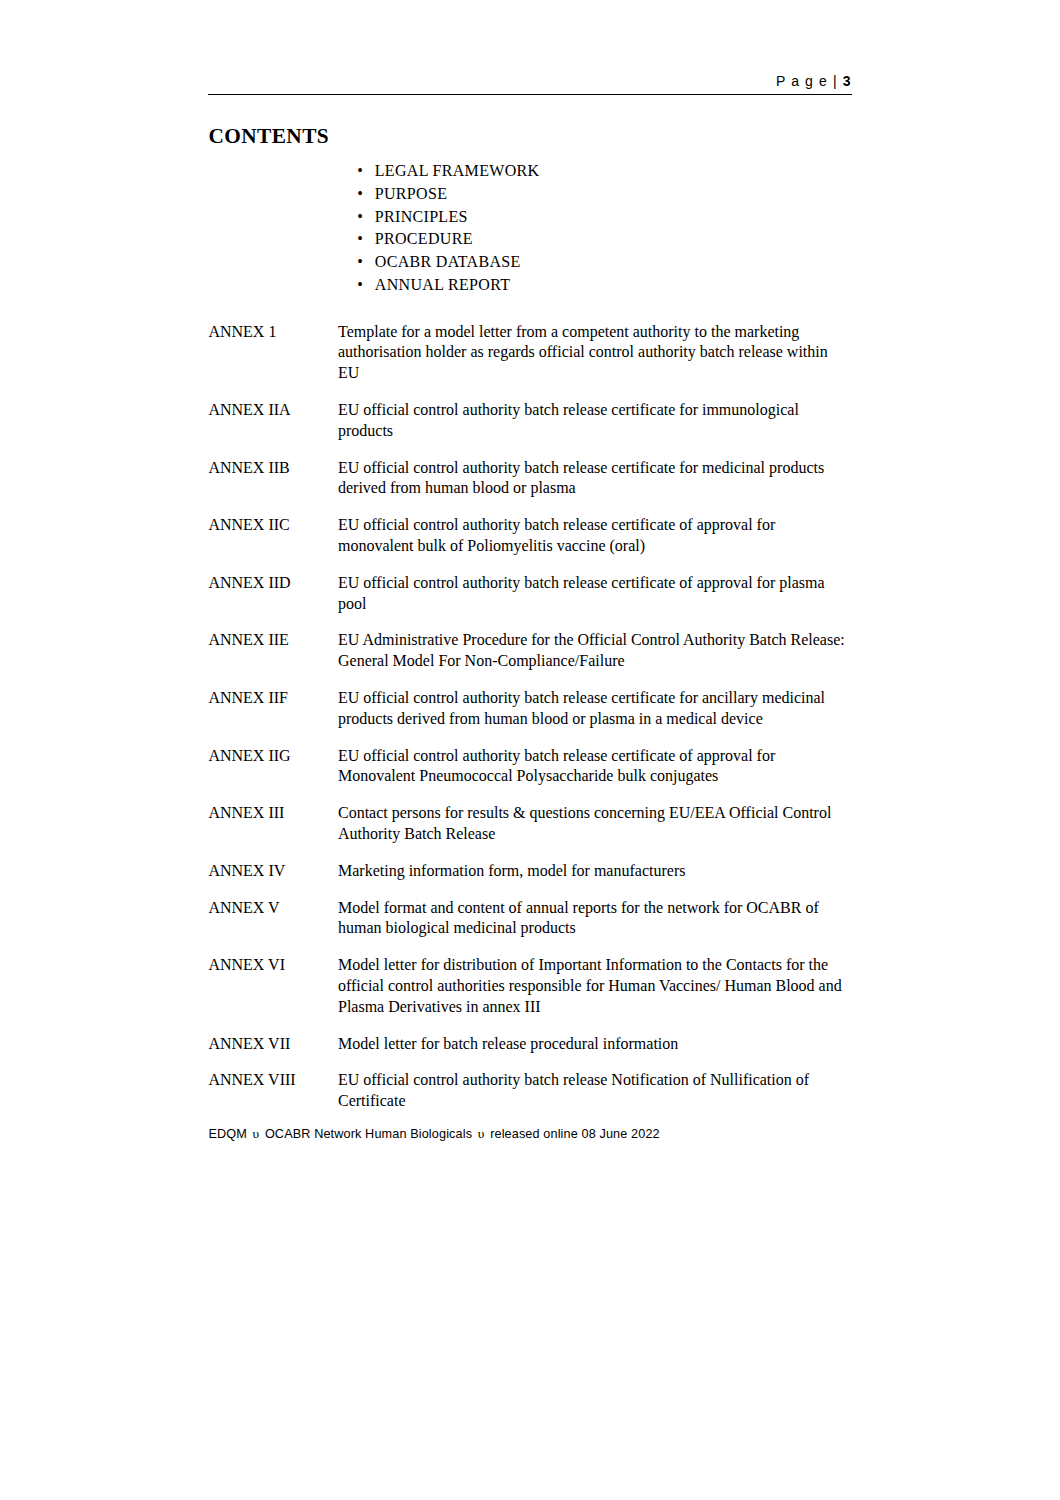P a g e | 3
CONTENTS
LEGAL FRAMEWORK
PURPOSE
PRINCIPLES
PROCEDURE
OCABR DATABASE
ANNUAL REPORT
| ANNEX 1 | Template for a model letter from a competent authority to the marketing authorisation holder as regards official control authority batch release within EU |
| ANNEX IIA | EU official control authority batch release certificate for immunological products |
| ANNEX IIB | EU official control authority batch release certificate for medicinal products derived from human blood or plasma |
| ANNEX IIC | EU official control authority batch release certificate of approval for monovalent bulk of Poliomyelitis vaccine (oral) |
| ANNEX IID | EU official control authority batch release certificate of approval for plasma pool |
| ANNEX IIE | EU Administrative Procedure for the Official Control Authority Batch Release: General Model For Non-Compliance/Failure |
| ANNEX IIF | EU official control authority batch release certificate for ancillary medicinal products derived from human blood or plasma in a medical device |
| ANNEX IIG | EU official control authority batch release certificate of approval for Monovalent Pneumococcal Polysaccharide bulk conjugates |
| ANNEX III | Contact persons for results & questions concerning EU/EEA Official Control Authority Batch Release |
| ANNEX IV | Marketing information form, model for manufacturers |
| ANNEX V | Model format and content of annual reports for the network for OCABR of human biological medicinal products |
| ANNEX VI | Model letter for distribution of Important Information to the Contacts for the official control authorities responsible for Human Vaccines/ Human Blood and Plasma Derivatives in annex III |
| ANNEX VII | Model letter for batch release procedural information |
| ANNEX VIII | EU official control authority batch release Notification of Nullification of Certificate |
EDQM υ OCABR Network Human Biologicals υ released online 08 June 2022